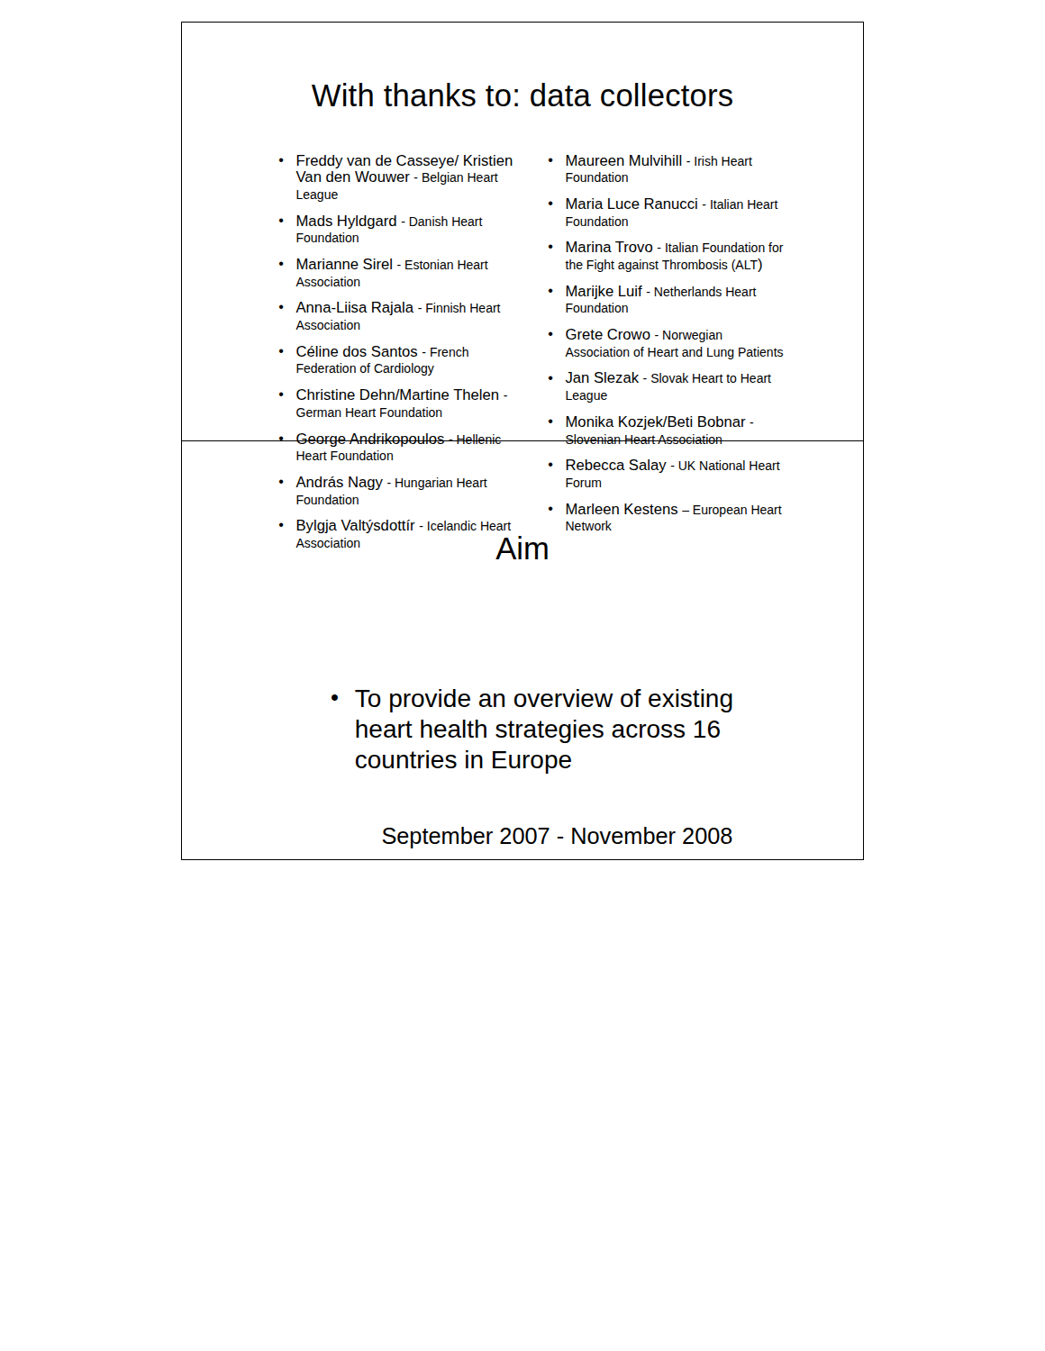With thanks to: data collectors
Freddy van de Casseye/ Kristien Van den Wouwer - Belgian Heart League
Mads Hyldgard - Danish Heart Foundation
Marianne Sirel - Estonian Heart Association
Anna-Liisa Rajala - Finnish Heart Association
Céline dos Santos - French Federation of Cardiology
Christine Dehn/Martine Thelen - German Heart Foundation
George Andrikopoulos - Hellenic Heart Foundation
András Nagy - Hungarian Heart Foundation
Bylgja Valtýsdottír - Icelandic Heart Association
Maureen Mulvihill - Irish Heart Foundation
Maria Luce Ranucci - Italian Heart Foundation
Marina Trovo - Italian Foundation for the Fight against Thrombosis (ALT)
Marijke Luif - Netherlands Heart Foundation
Grete Crowo - Norwegian Association of Heart and Lung Patients
Jan Slezak - Slovak Heart to Heart League
Monika Kozjek/Beti Bobnar - Slovenian Heart Association
Rebecca Salay - UK National Heart Forum
Marleen Kestens – European Heart Network
Aim
To provide an overview of existing heart health strategies across 16 countries in Europe
September 2007 - November 2008